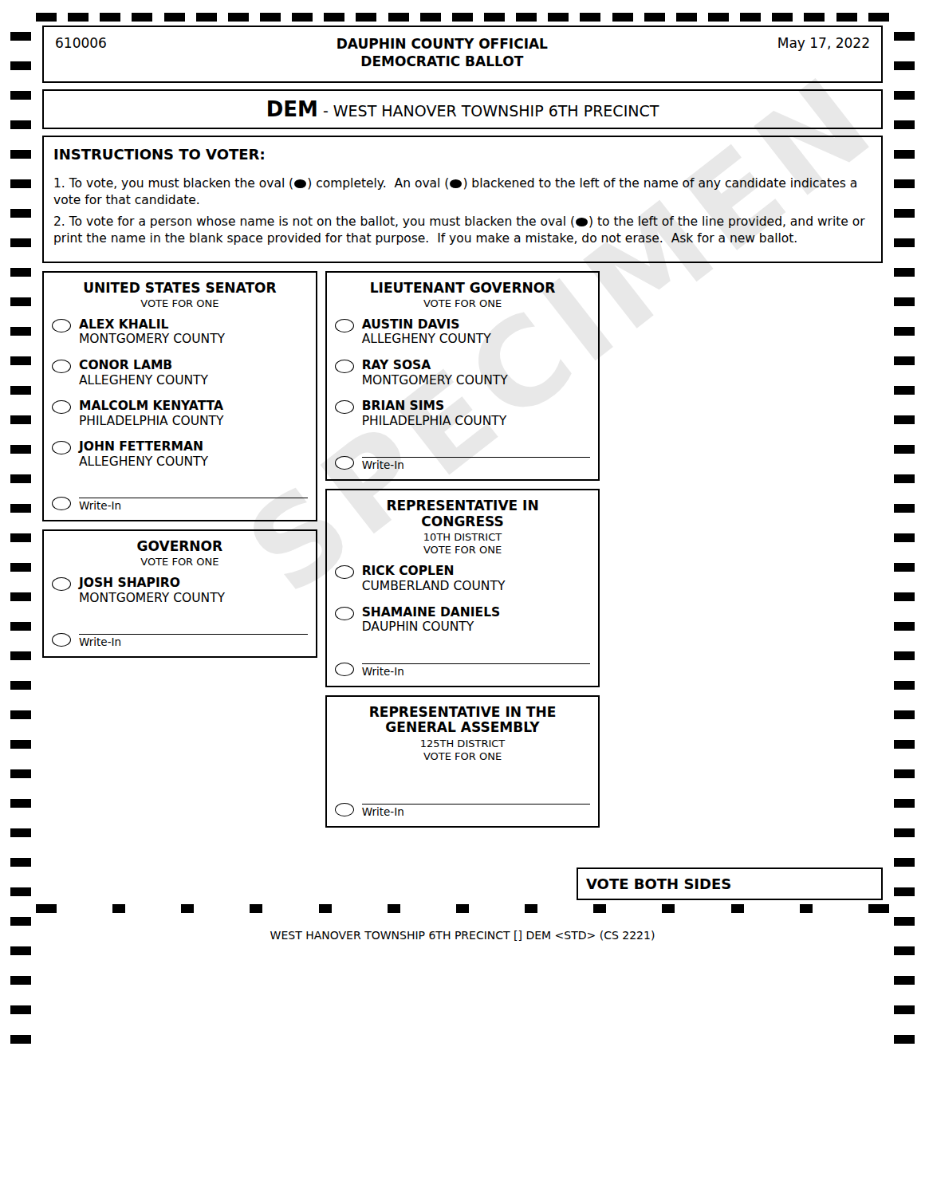SPECIMEN
610006
DAUPHIN COUNTY OFFICIAL
DEMOCRATIC BALLOT
May 17, 2022
DEM - WEST HANOVER TOWNSHIP 6TH PRECINCT
INSTRUCTIONS TO VOTER:
1. To vote, you must blacken the oval ( ) completely. An oval ( ) blackened to the left of the name of any candidate indicates a vote for that candidate.
2. To vote for a person whose name is not on the ballot, you must blacken the oval ( ) to the left of the line provided, and write or print the name in the blank space provided for that purpose. If you make a mistake, do not erase. Ask for a new ballot.
United States Senator
VOTE FOR ONE
Alex Khalil
Montgomery County
Conor Lamb
Allegheny County
Malcolm Kenyatta
Philadelphia County
John Fetterman
Allegheny County
Write-In
Governor
VOTE FOR ONE
Josh Shapiro
Montgomery County
Write-In
Lieutenant Governor
VOTE FOR ONE
Austin Davis
Allegheny County
Ray Sosa
Montgomery County
Brian Sims
Philadelphia County
Write-In
Representative in
Congress
10TH DISTRICT
VOTE FOR ONE
Rick Coplen
Cumberland County
Shamaine Daniels
Dauphin County
Write-In
Representative in the
General Assembly
125TH DISTRICT
VOTE FOR ONE
Write-In
VOTE BOTH SIDES
WEST HANOVER TOWNSHIP 6TH PRECINCT [] DEM <STD> (CS 2221)